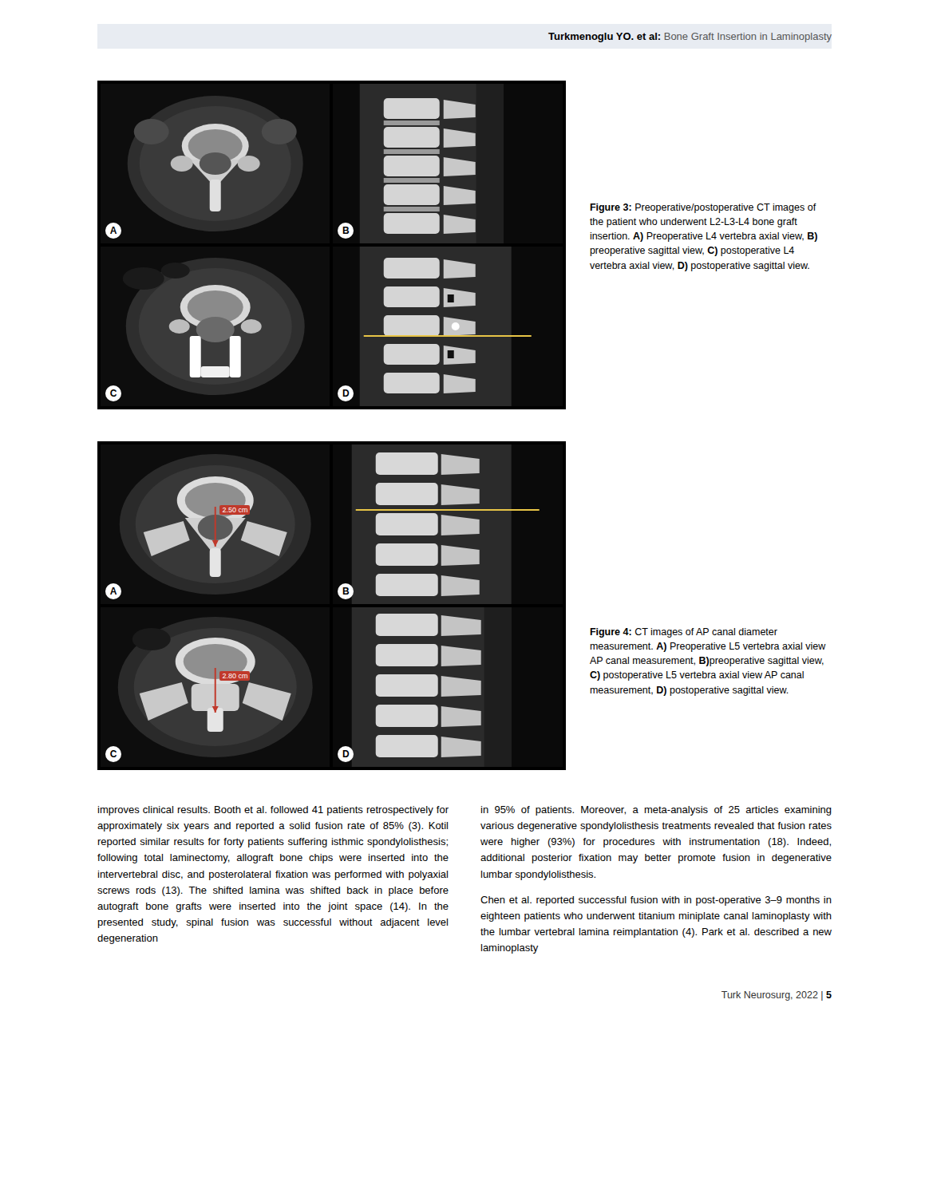Turkmenoglu YO. et al: Bone Graft Insertion in Laminoplasty
A
B
C
D
Figure 3: Preoperative/postoperative CT images of the patient who underwent L2-L3-L4 bone graft insertion. A) Preoperative L4 vertebra axial view, B) preoperative sagittal view, C) postoperative L4 vertebra axial view, D) postoperative sagittal view.
2.50 cm
A
B
2.80 cm
C
D
Figure 4: CT images of AP canal diameter measurement. A) Preoperative L5 vertebra axial view AP canal measurement, B) preoperative sagittal view, C) postoperative L5 vertebra axial view AP canal measurement, D) postoperative sagittal view.
improves clinical results. Booth et al. followed 41 patients retrospectively for approximately six years and reported a solid fusion rate of 85% (3). Kotil reported similar results for forty patients suffering isthmic spondylolisthesis; following total laminectomy, allograft bone chips were inserted into the intervertebral disc, and posterolateral fixation was performed with polyaxial screws rods (13). The shifted lamina was shifted back in place before autograft bone grafts were inserted into the joint space (14). In the presented study, spinal fusion was successful without adjacent level degeneration
in 95% of patients. Moreover, a meta-analysis of 25 articles examining various degenerative spondylolisthesis treatments revealed that fusion rates were higher (93%) for procedures with instrumentation (18). Indeed, additional posterior fixation may better promote fusion in degenerative lumbar spondylolisthesis.
Chen et al. reported successful fusion with in post-operative 3–9 months in eighteen patients who underwent titanium miniplate canal laminoplasty with the lumbar vertebral lamina reimplantation (4). Park et al. described a new laminoplasty
Turk Neurosurg, 2022 | 5